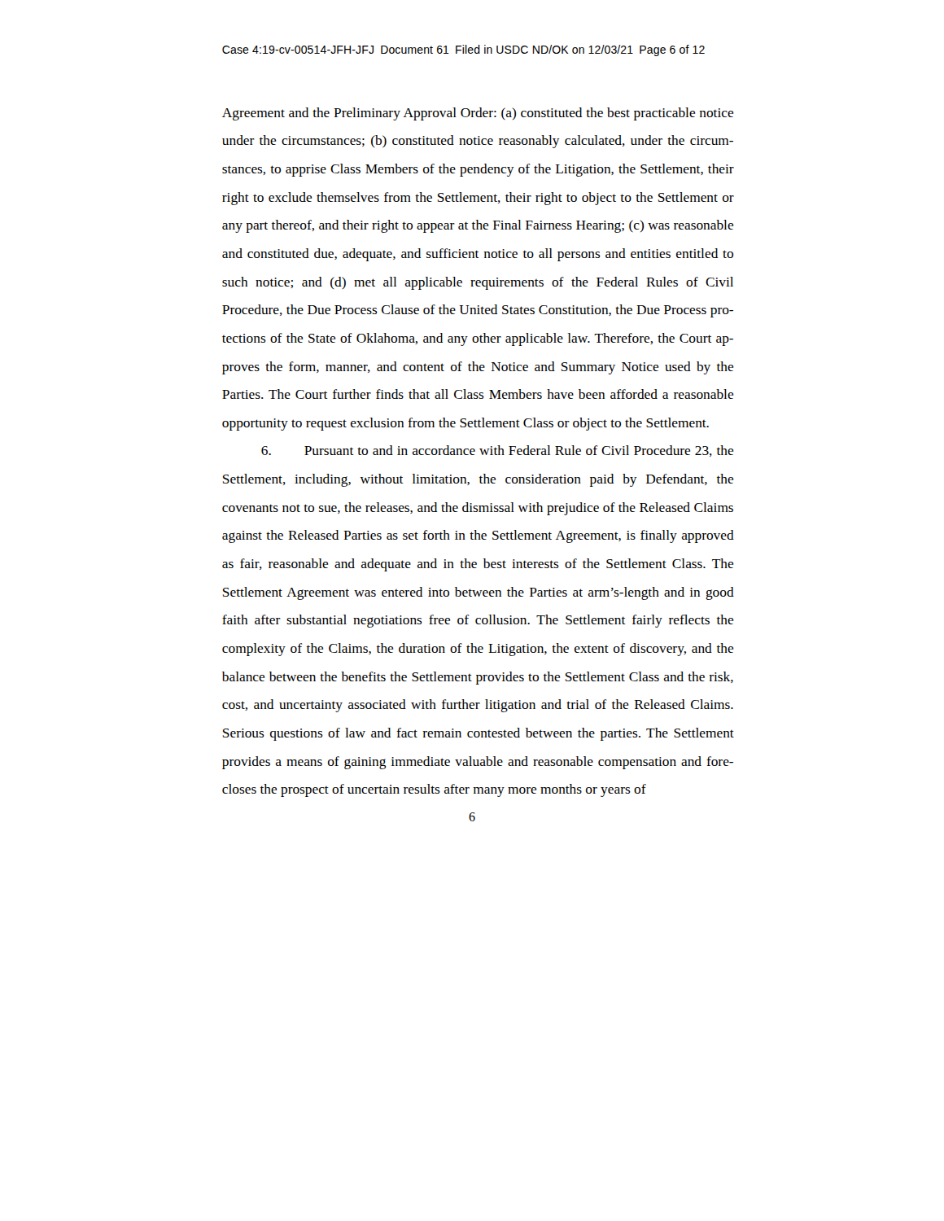Case 4:19-cv-00514-JFH-JFJ Document 61 Filed in USDC ND/OK on 12/03/21 Page 6 of 12
Agreement and the Preliminary Approval Order: (a) constituted the best practicable notice under the circumstances; (b) constituted notice reasonably calculated, under the circumstances, to apprise Class Members of the pendency of the Litigation, the Settlement, their right to exclude themselves from the Settlement, their right to object to the Settlement or any part thereof, and their right to appear at the Final Fairness Hearing; (c) was reasonable and constituted due, adequate, and sufficient notice to all persons and entities entitled to such notice; and (d) met all applicable requirements of the Federal Rules of Civil Procedure, the Due Process Clause of the United States Constitution, the Due Process protections of the State of Oklahoma, and any other applicable law. Therefore, the Court approves the form, manner, and content of the Notice and Summary Notice used by the Parties. The Court further finds that all Class Members have been afforded a reasonable opportunity to request exclusion from the Settlement Class or object to the Settlement.
6. Pursuant to and in accordance with Federal Rule of Civil Procedure 23, the Settlement, including, without limitation, the consideration paid by Defendant, the covenants not to sue, the releases, and the dismissal with prejudice of the Released Claims against the Released Parties as set forth in the Settlement Agreement, is finally approved as fair, reasonable and adequate and in the best interests of the Settlement Class. The Settlement Agreement was entered into between the Parties at arm’s-length and in good faith after substantial negotiations free of collusion. The Settlement fairly reflects the complexity of the Claims, the duration of the Litigation, the extent of discovery, and the balance between the benefits the Settlement provides to the Settlement Class and the risk, cost, and uncertainty associated with further litigation and trial of the Released Claims. Serious questions of law and fact remain contested between the parties. The Settlement provides a means of gaining immediate valuable and reasonable compensation and forecloses the prospect of uncertain results after many more months or years of
6